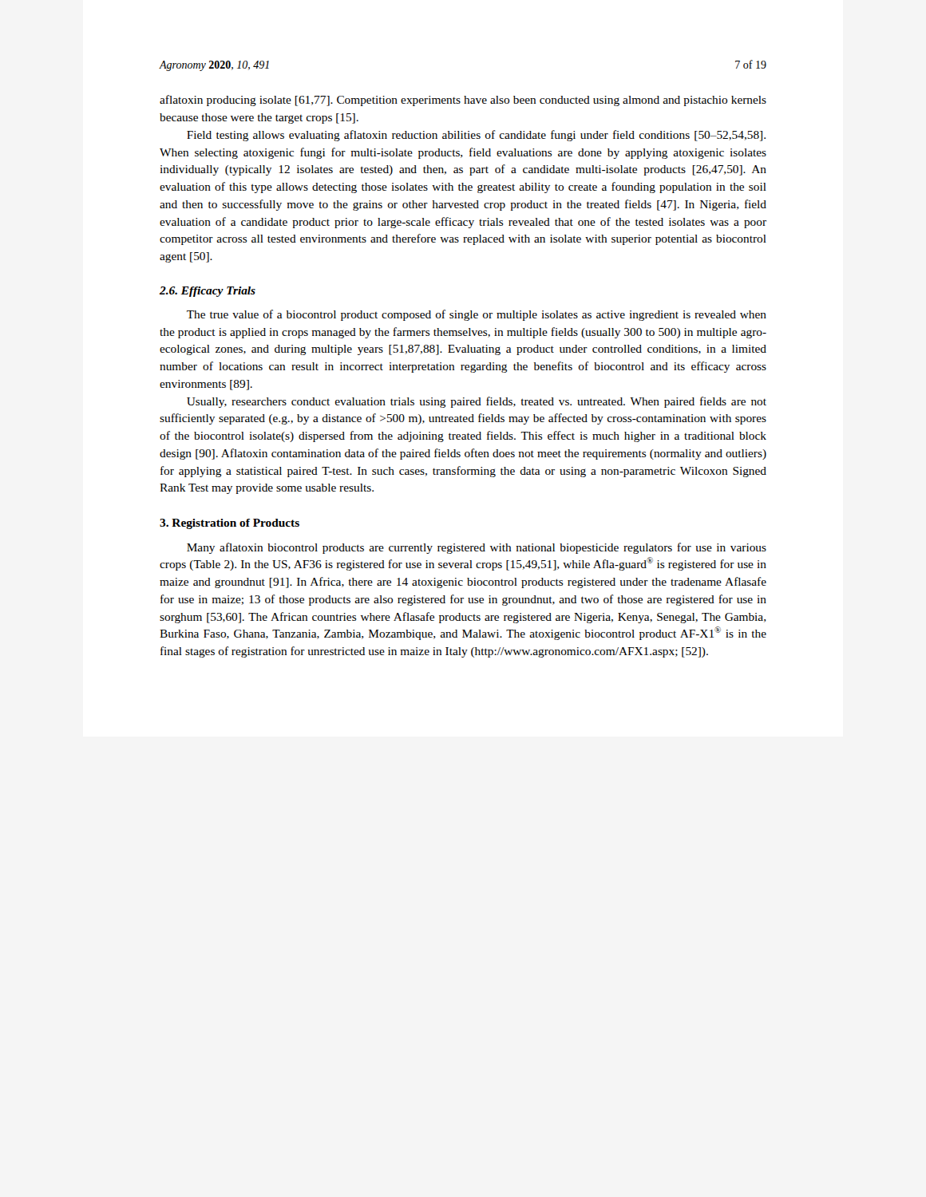Agronomy 2020, 10, 491 7 of 19
aflatoxin producing isolate [61,77]. Competition experiments have also been conducted using almond and pistachio kernels because those were the target crops [15].
Field testing allows evaluating aflatoxin reduction abilities of candidate fungi under field conditions [50–52,54,58]. When selecting atoxigenic fungi for multi-isolate products, field evaluations are done by applying atoxigenic isolates individually (typically 12 isolates are tested) and then, as part of a candidate multi-isolate products [26,47,50]. An evaluation of this type allows detecting those isolates with the greatest ability to create a founding population in the soil and then to successfully move to the grains or other harvested crop product in the treated fields [47]. In Nigeria, field evaluation of a candidate product prior to large-scale efficacy trials revealed that one of the tested isolates was a poor competitor across all tested environments and therefore was replaced with an isolate with superior potential as biocontrol agent [50].
2.6. Efficacy Trials
The true value of a biocontrol product composed of single or multiple isolates as active ingredient is revealed when the product is applied in crops managed by the farmers themselves, in multiple fields (usually 300 to 500) in multiple agro-ecological zones, and during multiple years [51,87,88]. Evaluating a product under controlled conditions, in a limited number of locations can result in incorrect interpretation regarding the benefits of biocontrol and its efficacy across environments [89].
Usually, researchers conduct evaluation trials using paired fields, treated vs. untreated. When paired fields are not sufficiently separated (e.g., by a distance of >500 m), untreated fields may be affected by cross-contamination with spores of the biocontrol isolate(s) dispersed from the adjoining treated fields. This effect is much higher in a traditional block design [90]. Aflatoxin contamination data of the paired fields often does not meet the requirements (normality and outliers) for applying a statistical paired T-test. In such cases, transforming the data or using a non-parametric Wilcoxon Signed Rank Test may provide some usable results.
3. Registration of Products
Many aflatoxin biocontrol products are currently registered with national biopesticide regulators for use in various crops (Table 2). In the US, AF36 is registered for use in several crops [15,49,51], while Afla-guard® is registered for use in maize and groundnut [91]. In Africa, there are 14 atoxigenic biocontrol products registered under the tradename Aflasafe for use in maize; 13 of those products are also registered for use in groundnut, and two of those are registered for use in sorghum [53,60]. The African countries where Aflasafe products are registered are Nigeria, Kenya, Senegal, The Gambia, Burkina Faso, Ghana, Tanzania, Zambia, Mozambique, and Malawi. The atoxigenic biocontrol product AF-X1® is in the final stages of registration for unrestricted use in maize in Italy (http://www.agronomico.com/AFX1.aspx; [52]).